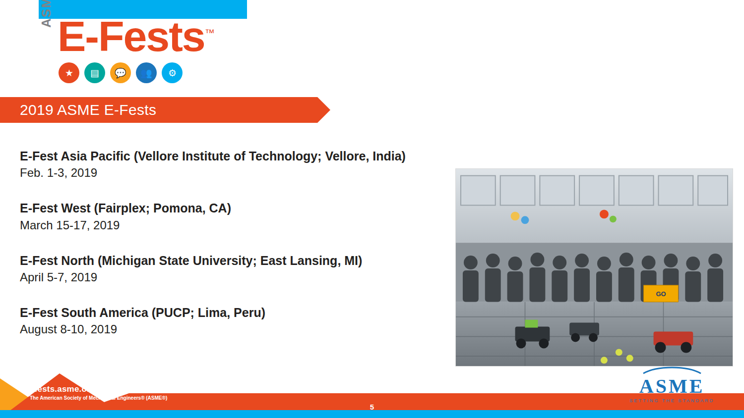ASME E-Fests™
★ ▤ 💬 👥 ⚙
2019 ASME E-Fests
E-Fest Asia Pacific (Vellore Institute of Technology; Vellore, India)
Feb. 1-3, 2019
E-Fest West (Fairplex; Pomona, CA)
March 15-17, 2019
E-Fest North (Michigan State University; East Lansing, MI)
April 5-7, 2019
E-Fest South America (PUCP; Lima, Peru)
August 8-10, 2019
GO
efests.asme.org
The American Society of Mechanical Engineers® (ASME®)
5
ASME
SETTING THE STANDARD